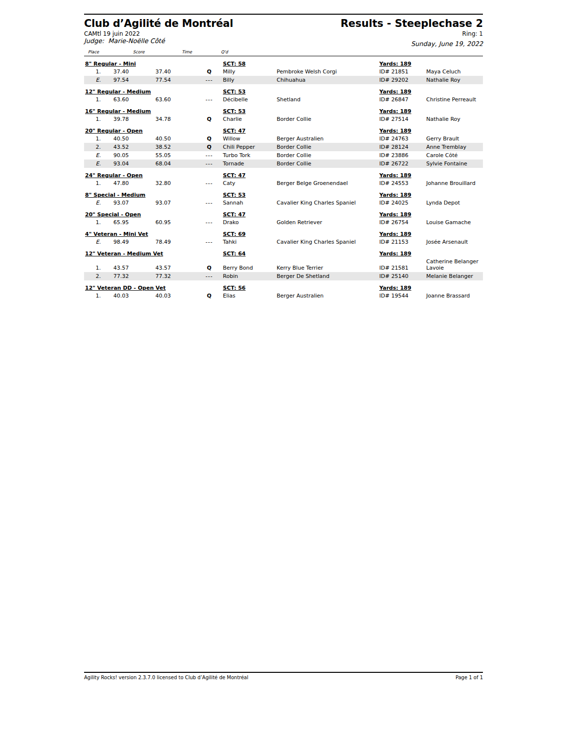Results - Steeplechase 2
Club d’Agilité de Montréal
Ring: 1 CAMtl 19 juin 2022
Sunday, June 19, 2022 Judge: Marie-Noëlle Côté
Place Score Time Q'd
| 8" Regular - Mini | SCT: 58 | Yards: 189 |
| 1. | 37.40 | 37.40 | Q | Milly | Pembroke Welsh Corgi | ID# 21851 | Maya Celuch |
| E. | 97.54 | 77.54 | --- | Billy | Chihuahua | ID# 29202 | Nathalie Roy |
| 12" Regular - Medium | SCT: 53 | Yards: 189 |
| 1. | 63.60 | 63.60 | --- | Décibelle | Shetland | ID# 26847 | Christine Perreault |
| 16" Regular - Medium | SCT: 53 | Yards: 189 |
| 1. | 39.78 | 34.78 | Q | Charlie | Border Collie | ID# 27514 | Nathalie Roy |
| 20" Regular - Open | SCT: 47 | Yards: 189 |
| 1. | 40.50 | 40.50 | Q | Willow | Berger Australien | ID# 24763 | Gerry Brault |
| 2. | 43.52 | 38.52 | Q | Chili Pepper | Border Collie | ID# 28124 | Anne Tremblay |
| E. | 90.05 | 55.05 | --- | Turbo Tork | Border Collie | ID# 23886 | Carole Côté |
| E. | 93.04 | 68.04 | --- | Tornade | Border Collie | ID# 26722 | Sylvie Fontaine |
| 24" Regular - Open | SCT: 47 | Yards: 189 |
| 1. | 47.80 | 32.80 | --- | Caty | Berger Belge Groenendael | ID# 24553 | Johanne Brouillard |
| 8" Special - Medium | SCT: 53 | Yards: 189 |
| E. | 93.07 | 93.07 | --- | Sannah | Cavalier King Charles Spaniel | ID# 24025 | Lynda Depot |
| 20" Special - Open | SCT: 47 | Yards: 189 |
| 1. | 65.95 | 60.95 | --- | Drako | Golden Retriever | ID# 26754 | Louise Gamache |
| 4" Veteran - Mini Vet | SCT: 69 | Yards: 189 |
| E. | 98.49 | 78.49 | --- | Tahki | Cavalier King Charles Spaniel | ID# 21153 | Josée Arsenault |
| 12" Veteran - Medium Vet | SCT: 64 | Yards: 189 |
| 1. | 43.57 | 43.57 | Q | Berry Bond | Kerry Blue Terrier | ID# 21581 | Catherine Belanger Lavoie |
| 2. | 77.32 | 77.32 | --- | Robin | Berger De Shetland | ID# 25140 | Melanie Belanger |
| 12" Veteran DD - Open Vet | SCT: 56 | Yards: 189 |
| 1. | 40.03 | 40.03 | Q | Elias | Berger Australien | ID# 19544 | Joanne Brassard |
Page 1 of 1 Agility Rocks! version 2.3.7.0 licensed to Club d’Agilité de Montréal